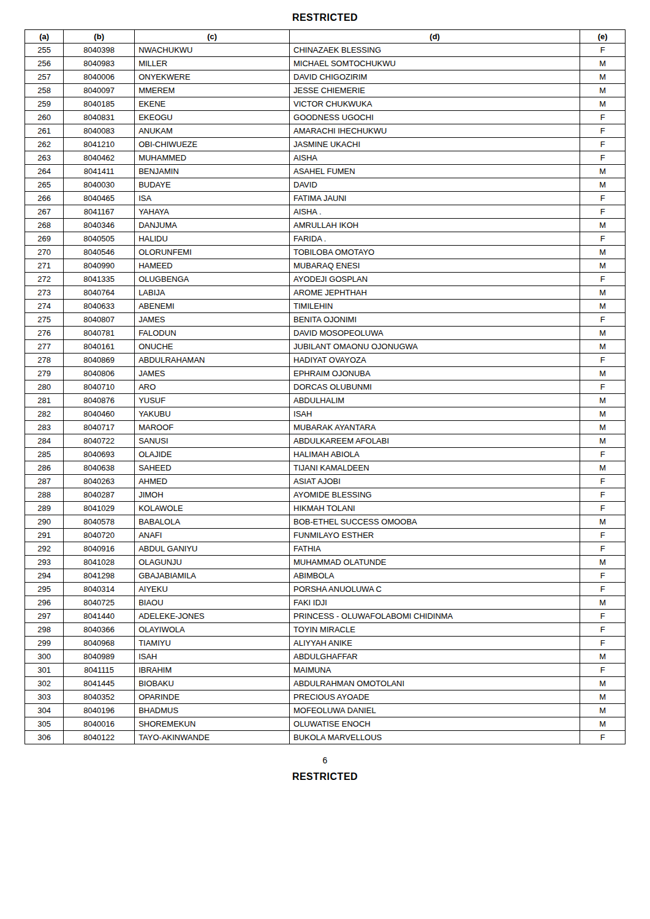RESTRICTED
| (a) | (b) | (c) | (d) | (e) |
| --- | --- | --- | --- | --- |
| 255 | 8040398 | NWACHUKWU | CHINAZAEK BLESSING | F |
| 256 | 8040983 | MILLER | MICHAEL SOMTOCHUKWU | M |
| 257 | 8040006 | ONYEKWERE | DAVID CHIGOZIRIM | M |
| 258 | 8040097 | MMEREM | JESSE CHIEMERIE | M |
| 259 | 8040185 | EKENE | VICTOR CHUKWUKA | M |
| 260 | 8040831 | EKEOGU | GOODNESS UGOCHI | F |
| 261 | 8040083 | ANUKAM | AMARACHI IHECHUKWU | F |
| 262 | 8041210 | OBI-CHIWUEZE | JASMINE UKACHI | F |
| 263 | 8040462 | MUHAMMED | AISHA | F |
| 264 | 8041411 | BENJAMIN | ASAHEL FUMEN | M |
| 265 | 8040030 | BUDAYE | DAVID | M |
| 266 | 8040465 | ISA | FATIMA JAUNI | F |
| 267 | 8041167 | YAHAYA | AISHA . | F |
| 268 | 8040346 | DANJUMA | AMRULLAH IKOH | M |
| 269 | 8040505 | HALIDU | FARIDA . | F |
| 270 | 8040546 | OLORUNFEMI | TOBILOBA OMOTAYO | M |
| 271 | 8040990 | HAMEED | MUBARAQ ENESI | M |
| 272 | 8041335 | OLUGBENGA | AYODEJI GOSPLAN | F |
| 273 | 8040764 | LABIJA | AROME JEPHTHAH | M |
| 274 | 8040633 | ABENEMI | TIMILEHIN | M |
| 275 | 8040807 | JAMES | BENITA OJONIMI | F |
| 276 | 8040781 | FALODUN | DAVID MOSOPEOLUWA | M |
| 277 | 8040161 | ONUCHE | JUBILANT OMAONU OJONUGWA | M |
| 278 | 8040869 | ABDULRAHAMAN | HADIYAT OVAYOZA | F |
| 279 | 8040806 | JAMES | EPHRAIM OJONUBA | M |
| 280 | 8040710 | ARO | DORCAS OLUBUNMI | F |
| 281 | 8040876 | YUSUF | ABDULHALIM | M |
| 282 | 8040460 | YAKUBU | ISAH | M |
| 283 | 8040717 | MAROOF | MUBARAK AYANTARA | M |
| 284 | 8040722 | SANUSI | ABDULKAREEM AFOLABI | M |
| 285 | 8040693 | OLAJIDE | HALIMAH ABIOLA | F |
| 286 | 8040638 | SAHEED | TIJANI KAMALDEEN | M |
| 287 | 8040263 | AHMED | ASIAT AJOBI | F |
| 288 | 8040287 | JIMOH | AYOMIDE BLESSING | F |
| 289 | 8041029 | KOLAWOLE | HIKMAH TOLANI | F |
| 290 | 8040578 | BABALOLA | BOB-ETHEL SUCCESS OMOOBA | M |
| 291 | 8040720 | ANAFI | FUNMILAYO ESTHER | F |
| 292 | 8040916 | ABDUL GANIYU | FATHIA | F |
| 293 | 8041028 | OLAGUNJU | MUHAMMAD OLATUNDE | M |
| 294 | 8041298 | GBAJABIAMILA | ABIMBOLA | F |
| 295 | 8040314 | AIYEKU | PORSHA ANUOLUWA C | F |
| 296 | 8040725 | BIAOU | FAKI IDJI | M |
| 297 | 8041440 | ADELEKE-JONES | PRINCESS - OLUWAFOLABOMI CHIDINMA | F |
| 298 | 8040366 | OLAYIWOLA | TOYIN MIRACLE | F |
| 299 | 8040968 | TIAMIYU | ALIYYAH ANIKE | F |
| 300 | 8040989 | ISAH | ABDULGHAFFAR | M |
| 301 | 8041115 | IBRAHIM | MAIMUNA | F |
| 302 | 8041445 | BIOBAKU | ABDULRAHMAN OMOTOLANI | M |
| 303 | 8040352 | OPARINDE | PRECIOUS AYOADE | M |
| 304 | 8040196 | BHADMUS | MOFEOLUWA DANIEL | M |
| 305 | 8040016 | SHOREMEKUN | OLUWATISE ENOCH | M |
| 306 | 8040122 | TAYO-AKINWANDE | BUKOLA MARVELLOUS | F |
6
RESTRICTED